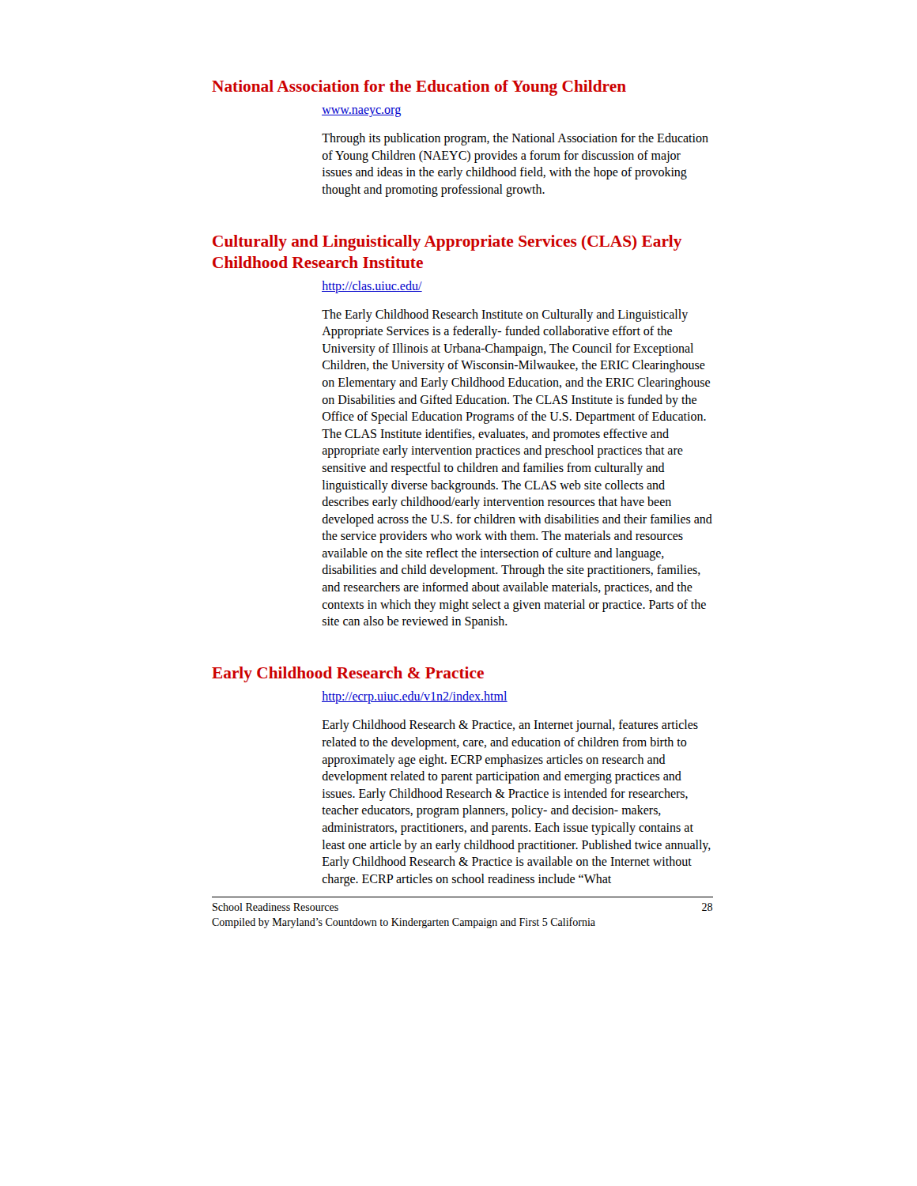National Association for the Education of Young Children
www.naeyc.org
Through its publication program, the National Association for the Education of Young Children (NAEYC) provides a forum for discussion of major issues and ideas in the early childhood field, with the hope of provoking thought and promoting professional growth.
Culturally and Linguistically Appropriate Services (CLAS) Early Childhood Research Institute
http://clas.uiuc.edu/
The Early Childhood Research Institute on Culturally and Linguistically Appropriate Services is a federally- funded collaborative effort of the University of Illinois at Urbana-Champaign, The Council for Exceptional Children, the University of Wisconsin-Milwaukee, the ERIC Clearinghouse on Elementary and Early Childhood Education, and the ERIC Clearinghouse on Disabilities and Gifted Education. The CLAS Institute is funded by the Office of Special Education Programs of the U.S. Department of Education. The CLAS Institute identifies, evaluates, and promotes effective and appropriate early intervention practices and preschool practices that are sensitive and respectful to children and families from culturally and linguistically diverse backgrounds. The CLAS web site collects and describes early childhood/early intervention resources that have been developed across the U.S. for children with disabilities and their families and the service providers who work with them. The materials and resources available on the site reflect the intersection of culture and language, disabilities and child development. Through the site practitioners, families, and researchers are informed about available materials, practices, and the contexts in which they might select a given material or practice. Parts of the site can also be reviewed in Spanish.
Early Childhood Research & Practice
http://ecrp.uiuc.edu/v1n2/index.html
Early Childhood Research & Practice, an Internet journal, features articles related to the development, care, and education of children from birth to approximately age eight. ECRP emphasizes articles on research and development related to parent participation and emerging practices and issues. Early Childhood Research & Practice is intended for researchers, teacher educators, program planners, policy- and decision- makers, administrators, practitioners, and parents. Each issue typically contains at least one article by an early childhood practitioner. Published twice annually, Early Childhood Research & Practice is available on the Internet without charge. ECRP articles on school readiness include “What
School Readiness Resources
28
Compiled by Maryland’s Countdown to Kindergarten Campaign and First 5 California